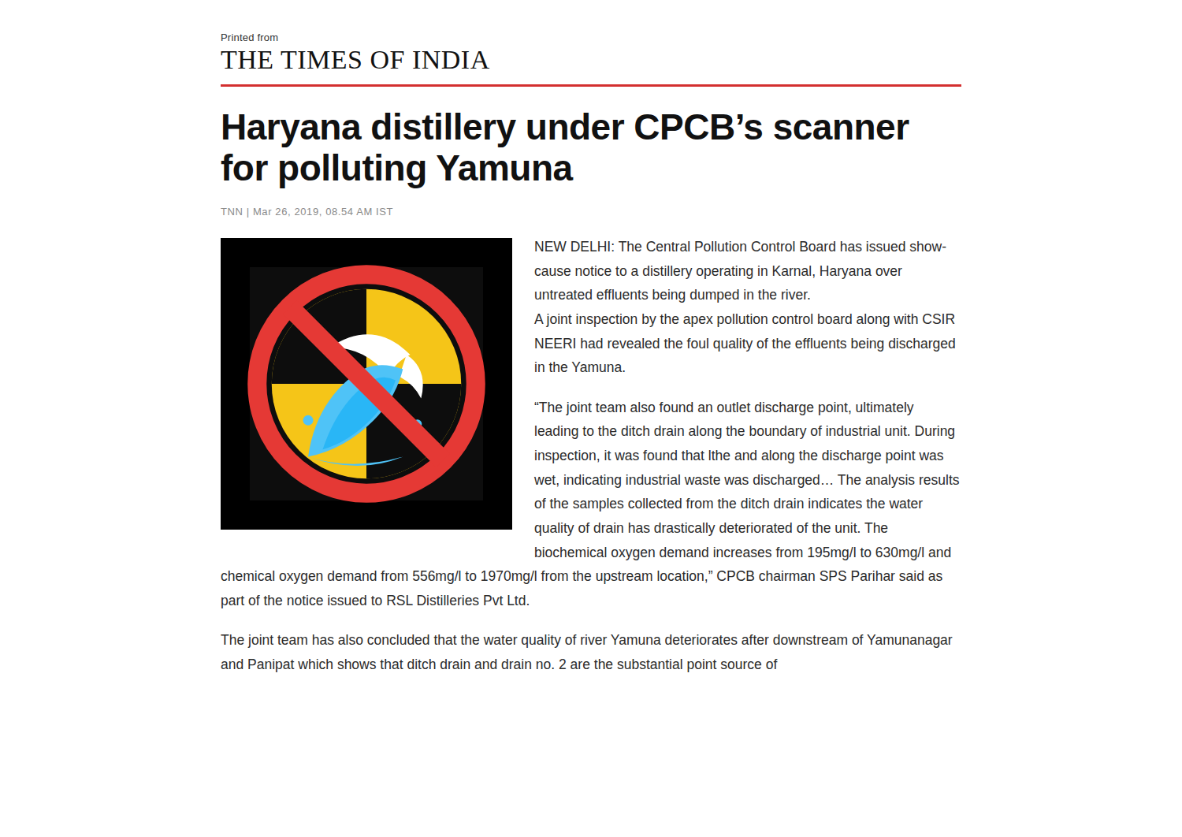Printed from
THE TIMES OF INDIA
Haryana distillery under CPCB’s scanner for polluting Yamuna
TNN | Mar 26, 2019, 08.54 AM IST
NEW DELHI: The Central Pollution Control Board has issued show-cause notice to a distillery operating in Karnal, Haryana over untreated effluents being dumped in the river.
A joint inspection by the apex pollution control board along with CSIR NEERI had revealed the foul quality of the effluents being discharged in the Yamuna.
“The joint team also found an outlet discharge point, ultimately leading to the ditch drain along the boundary of industrial unit. During inspection, it was found that lthe and along the discharge point was wet, indicating industrial waste was discharged… The analysis results of the samples collected from the ditch drain indicates the water quality of drain has drastically deteriorated of the unit. The biochemical oxygen demand increases from 195mg/l to 630mg/l and chemical oxygen demand from 556mg/l to 1970mg/l from the upstream location,” CPCB chairman SPS Parihar said as part of the notice issued to RSL Distilleries Pvt Ltd.
The joint team has also concluded that the water quality of river Yamuna deteriorates after downstream of Yamunanagar and Panipat which shows that ditch drain and drain no. 2 are the substantial point source of